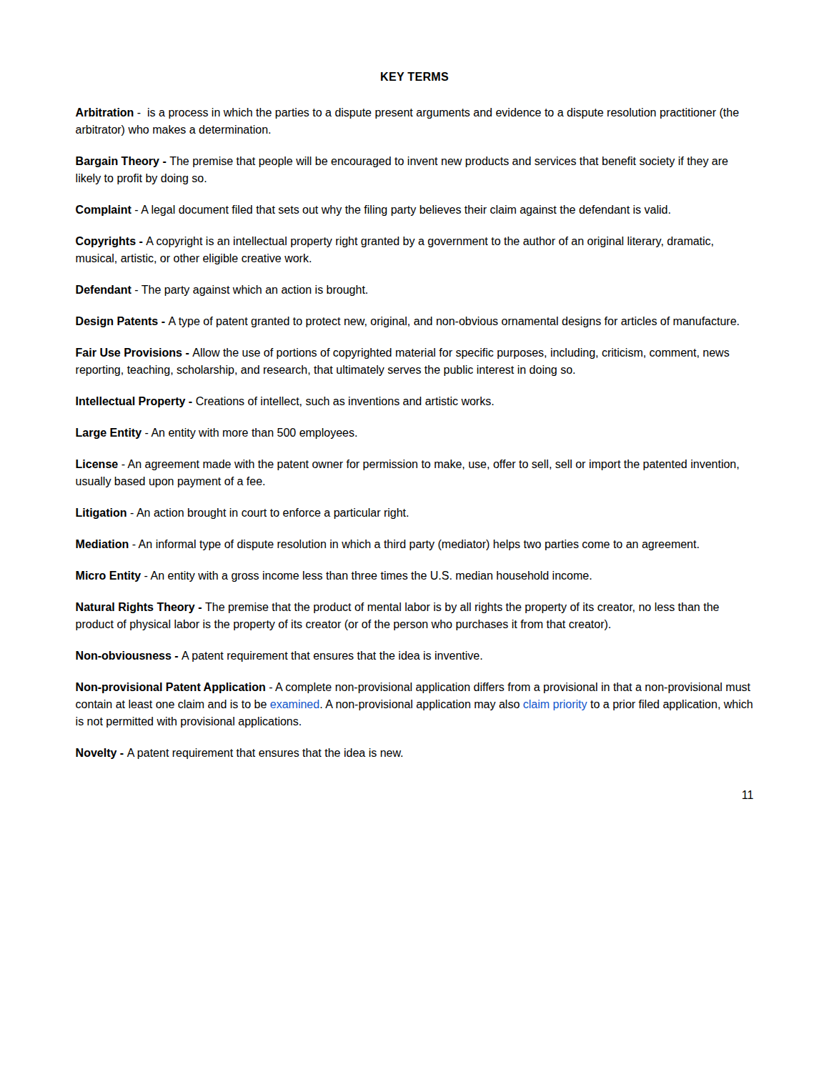KEY TERMS
Arbitration
- is a process in which the parties to a dispute present arguments and evidence to a dispute resolution practitioner (the arbitrator) who makes a determination.
Bargain Theory -
The premise that people will be encouraged to invent new products and services that benefit society if they are likely to profit by doing so.
Complaint
- A legal document filed that sets out why the filing party believes their claim against the defendant is valid.
Copyrights -
A copyright is an intellectual property right granted by a government to the author of an original literary, dramatic, musical, artistic, or other eligible creative work.
Defendant
- The party against which an action is brought.
Design Patents -
A type of patent granted to protect new, original, and non-obvious ornamental designs for articles of manufacture.
Fair Use Provisions -
Allow the use of portions of copyrighted material for specific purposes, including, criticism, comment, news reporting, teaching, scholarship, and research, that ultimately serves the public interest in doing so.
Intellectual Property -
Creations of intellect, such as inventions and artistic works.
Large Entity
- An entity with more than 500 employees.
License
- An agreement made with the patent owner for permission to make, use, offer to sell, sell or import the patented invention, usually based upon payment of a fee.
Litigation
- An action brought in court to enforce a particular right.
Mediation
- An informal type of dispute resolution in which a third party (mediator) helps two parties come to an agreement.
Micro Entity
- An entity with a gross income less than three times the U.S. median household income.
Natural Rights Theory -
The premise that the product of mental labor is by all rights the property of its creator, no less than the product of physical labor is the property of its creator (or of the person who purchases it from that creator).
Non-obviousness -
A patent requirement that ensures that the idea is inventive.
Non-provisional Patent Application
- A complete non-provisional application differs from a provisional in that a non-provisional must contain at least one claim and is to be examined. A non-provisional application may also claim priority to a prior filed application, which is not permitted with provisional applications.
Novelty -
A patent requirement that ensures that the idea is new.
11